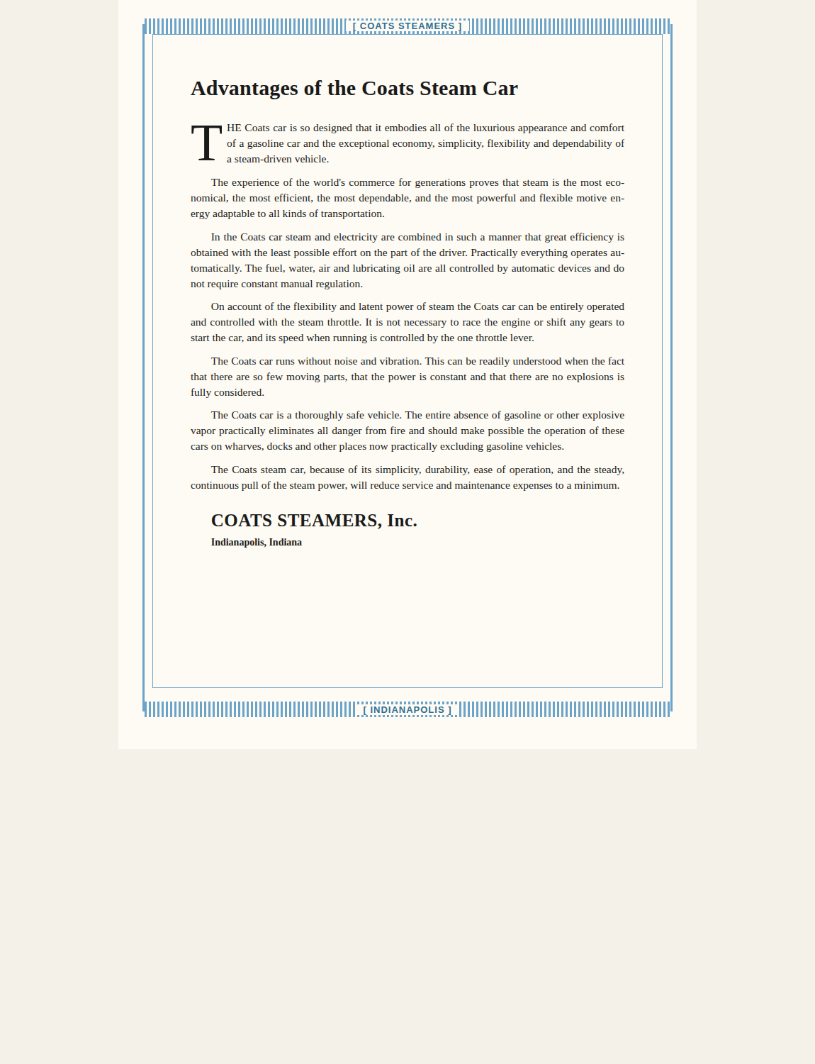[ COATS STEAMERS ]
Advantages of the Coats Steam Car
THE Coats car is so designed that it embodies all of the luxurious appearance and comfort of a gasoline car and the exceptional economy, simplicity, flexibility and dependability of a steam-driven vehicle.
The experience of the world's commerce for generations proves that steam is the most economical, the most efficient, the most dependable, and the most powerful and flexible motive energy adaptable to all kinds of transportation.
In the Coats car steam and electricity are combined in such a manner that great efficiency is obtained with the least possible effort on the part of the driver. Practically everything operates automatically. The fuel, water, air and lubricating oil are all controlled by automatic devices and do not require constant manual regulation.
On account of the flexibility and latent power of steam the Coats car can be entirely operated and controlled with the steam throttle. It is not necessary to race the engine or shift any gears to start the car, and its speed when running is controlled by the one throttle lever.
The Coats car runs without noise and vibration. This can be readily understood when the fact that there are so few moving parts, that the power is constant and that there are no explosions is fully considered.
The Coats car is a thoroughly safe vehicle. The entire absence of gasoline or other explosive vapor practically eliminates all danger from fire and should make possible the operation of these cars on wharves, docks and other places now practically excluding gasoline vehicles.
The Coats steam car, because of its simplicity, durability, ease of operation, and the steady, continuous pull of the steam power, will reduce service and maintenance expenses to a minimum.
COATS STEAMERS, Inc.
Indianapolis, Indiana
[ INDIANAPOLIS ]